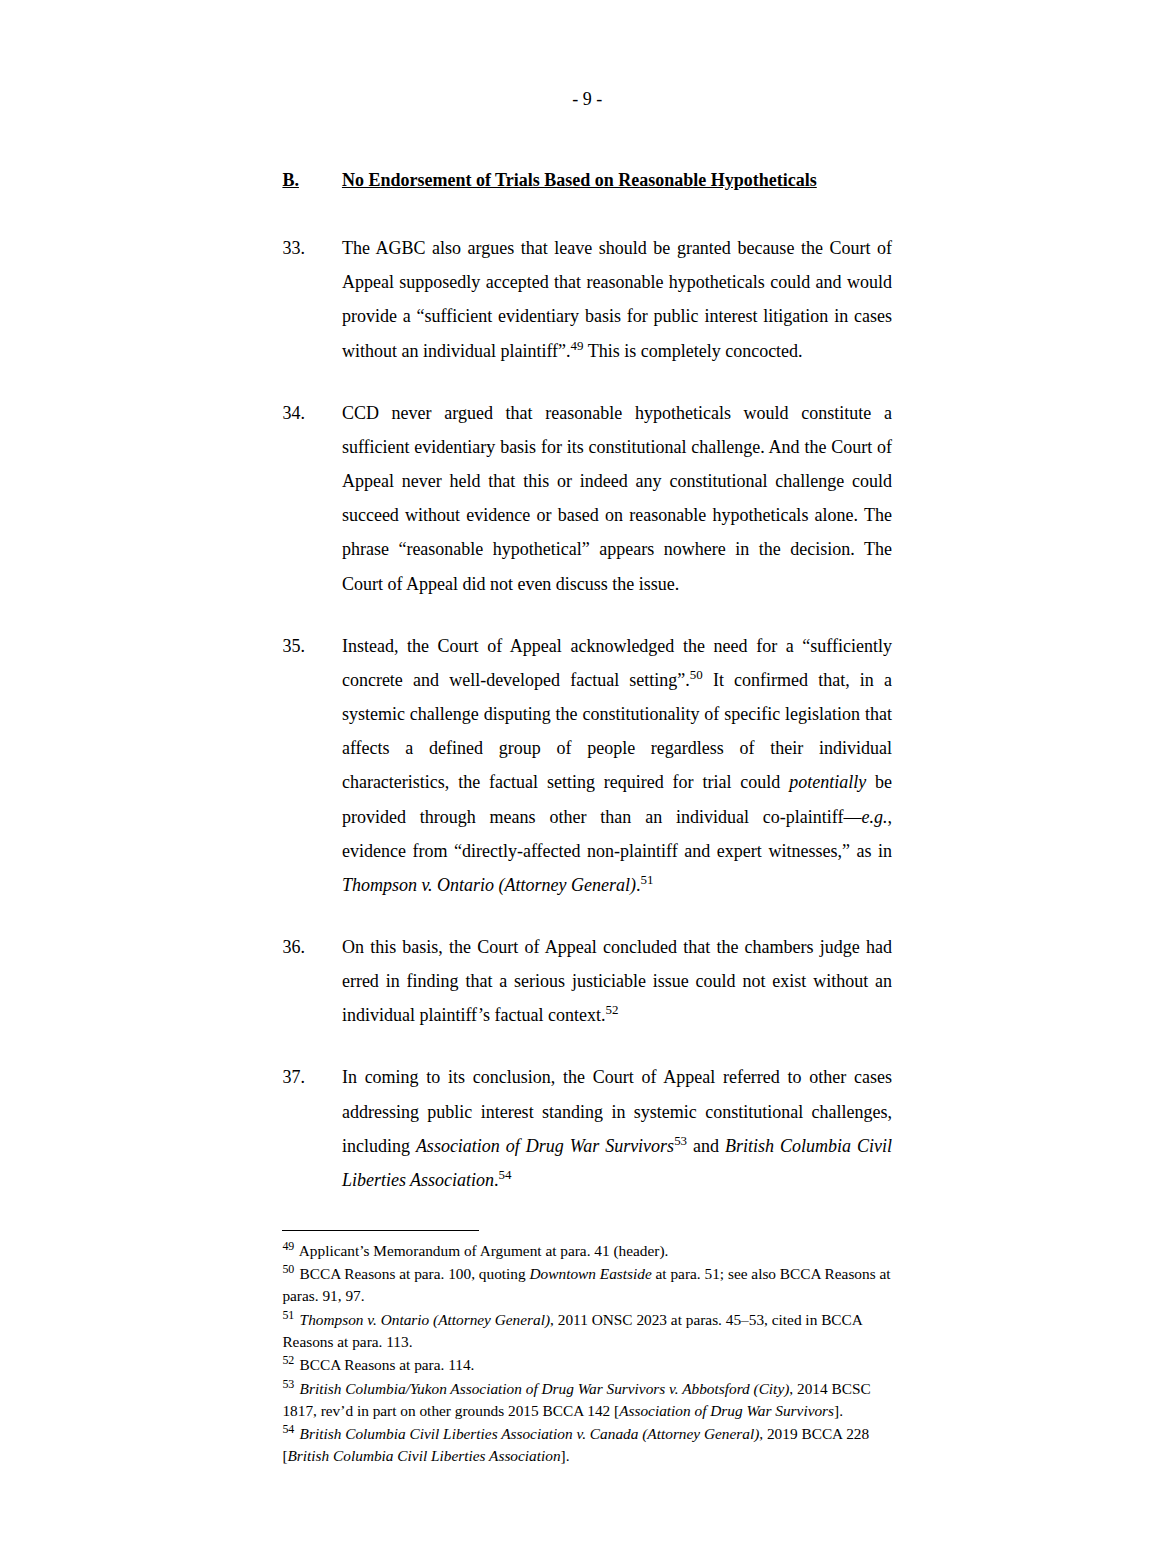- 9 -
B. No Endorsement of Trials Based on Reasonable Hypotheticals
33. The AGBC also argues that leave should be granted because the Court of Appeal supposedly accepted that reasonable hypotheticals could and would provide a “sufficient evidentiary basis for public interest litigation in cases without an individual plaintiff”.49 This is completely concocted.
34. CCD never argued that reasonable hypotheticals would constitute a sufficient evidentiary basis for its constitutional challenge. And the Court of Appeal never held that this or indeed any constitutional challenge could succeed without evidence or based on reasonable hypotheticals alone. The phrase “reasonable hypothetical” appears nowhere in the decision. The Court of Appeal did not even discuss the issue.
35. Instead, the Court of Appeal acknowledged the need for a “sufficiently concrete and well-developed factual setting”.50 It confirmed that, in a systemic challenge disputing the constitutionality of specific legislation that affects a defined group of people regardless of their individual characteristics, the factual setting required for trial could potentially be provided through means other than an individual co-plaintiff—e.g., evidence from “directly-affected non-plaintiff and expert witnesses,” as in Thompson v. Ontario (Attorney General).51
36. On this basis, the Court of Appeal concluded that the chambers judge had erred in finding that a serious justiciable issue could not exist without an individual plaintiff’s factual context.52
37. In coming to its conclusion, the Court of Appeal referred to other cases addressing public interest standing in systemic constitutional challenges, including Association of Drug War Survivors53 and British Columbia Civil Liberties Association.54
49 Applicant’s Memorandum of Argument at para. 41 (header).
50 BCCA Reasons at para. 100, quoting Downtown Eastside at para. 51; see also BCCA Reasons at paras. 91, 97.
51 Thompson v. Ontario (Attorney General), 2011 ONSC 2023 at paras. 45–53, cited in BCCA Reasons at para. 113.
52 BCCA Reasons at para. 114.
53 British Columbia/Yukon Association of Drug War Survivors v. Abbotsford (City), 2014 BCSC 1817, rev’d in part on other grounds 2015 BCCA 142 [Association of Drug War Survivors].
54 British Columbia Civil Liberties Association v. Canada (Attorney General), 2019 BCCA 228 [British Columbia Civil Liberties Association].